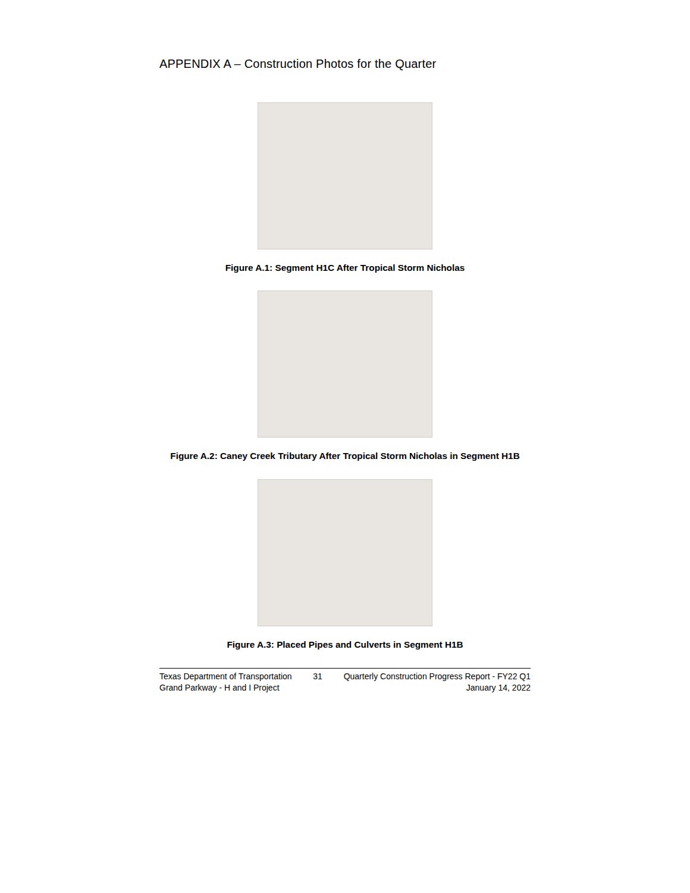APPENDIX A – Construction Photos for the Quarter
Figure A.1: Segment H1C After Tropical Storm Nicholas
Figure A.2: Caney Creek Tributary After Tropical Storm Nicholas in Segment H1B
Figure A.3: Placed Pipes and Culverts in Segment H1B
Texas Department of Transportation
31
Quarterly Construction Progress Report - FY22 Q1
Grand Parkway - H and I Project
January 14, 2022